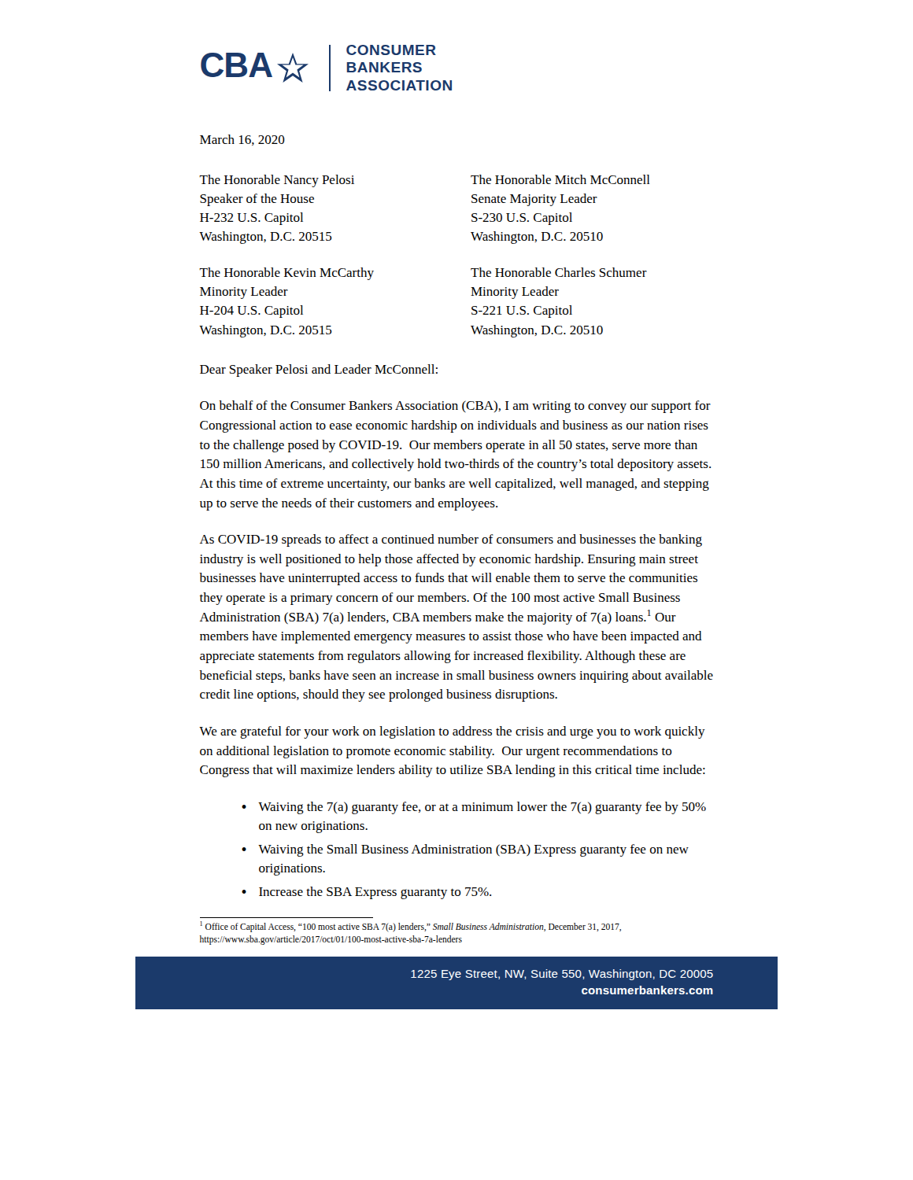CBA
Consumer
Bankers
Association
March 16, 2020
| The Honorable Nancy Pelosi Speaker of the House H-232 U.S. Capitol Washington, D.C. 20515 | The Honorable Mitch McConnell Senate Majority Leader S-230 U.S. Capitol Washington, D.C. 20510 |
| The Honorable Kevin McCarthy Minority Leader H-204 U.S. Capitol Washington, D.C. 20515 | The Honorable Charles Schumer Minority Leader S-221 U.S. Capitol Washington, D.C. 20510 |
Dear Speaker Pelosi and Leader McConnell:
On behalf of the Consumer Bankers Association (CBA), I am writing to convey our support for Congressional action to ease economic hardship on individuals and business as our nation rises to the challenge posed by COVID-19. Our members operate in all 50 states, serve more than 150 million Americans, and collectively hold two-thirds of the country’s total depository assets. At this time of extreme uncertainty, our banks are well capitalized, well managed, and stepping up to serve the needs of their customers and employees.
As COVID-19 spreads to affect a continued number of consumers and businesses the banking industry is well positioned to help those affected by economic hardship. Ensuring main street businesses have uninterrupted access to funds that will enable them to serve the communities they operate is a primary concern of our members. Of the 100 most active Small Business Administration (SBA) 7(a) lenders, CBA members make the majority of 7(a) loans.1 Our members have implemented emergency measures to assist those who have been impacted and appreciate statements from regulators allowing for increased flexibility. Although these are beneficial steps, banks have seen an increase in small business owners inquiring about available credit line options, should they see prolonged business disruptions.
We are grateful for your work on legislation to address the crisis and urge you to work quickly on additional legislation to promote economic stability. Our urgent recommendations to Congress that will maximize lenders ability to utilize SBA lending in this critical time include:
Waiving the 7(a) guaranty fee, or at a minimum lower the 7(a) guaranty fee by 50% on new originations.
Waiving the Small Business Administration (SBA) Express guaranty fee on new originations.
Increase the SBA Express guaranty to 75%.
1 Office of Capital Access, “100 most active SBA 7(a) lenders,” Small Business Administration, December 31, 2017,
https://www.sba.gov/article/2017/oct/01/100-most-active-sba-7a-lenders
1225 Eye Street, NW, Suite 550, Washington, DC 20005
consumerbankers.com